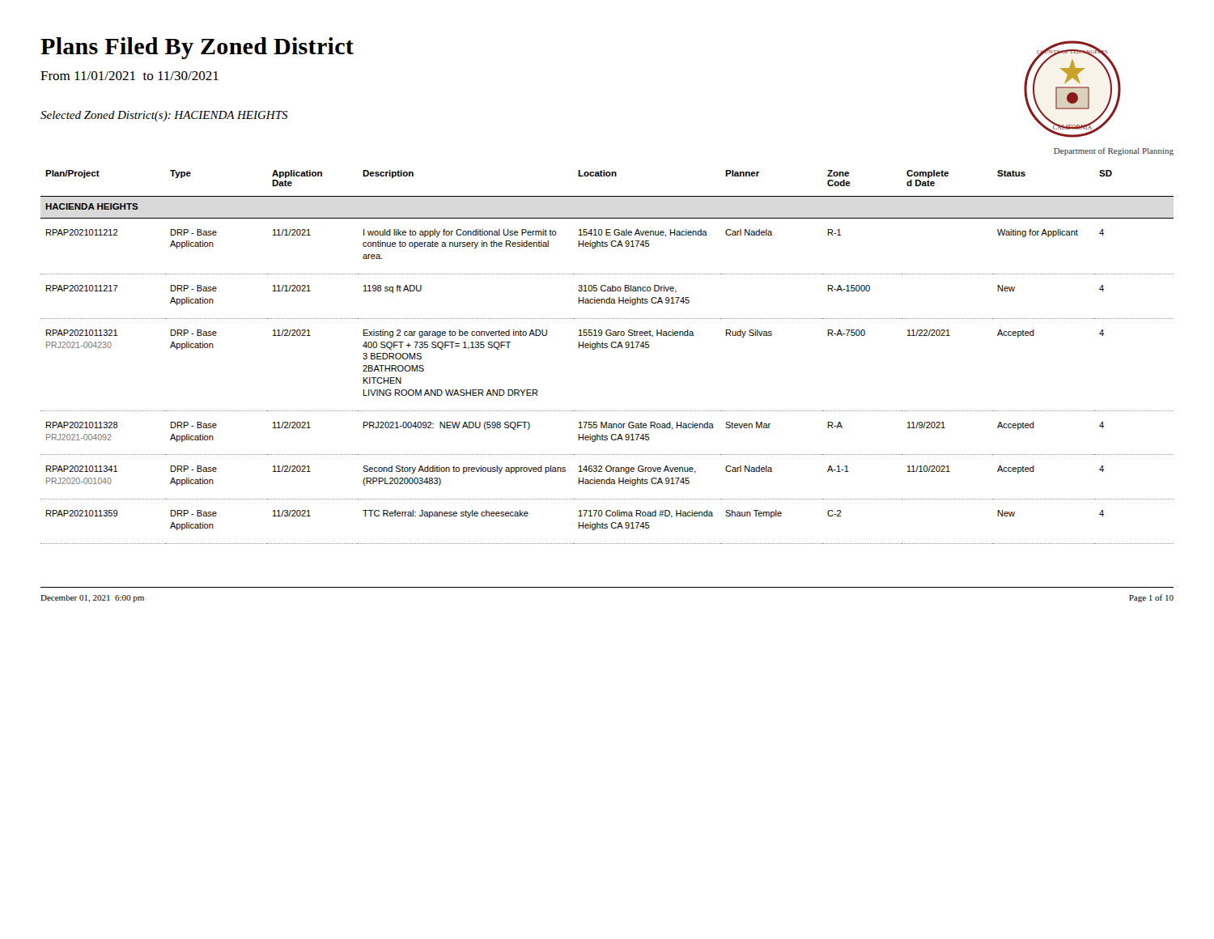Plans Filed By Zoned District
From 11/01/2021 to 11/30/2021
Selected Zoned District(s): HACIENDA HEIGHTS
COUNTY OF LOS ANGELES CALIFORNIA
Department of Regional Planning
| Plan/Project | Type | Application Date | Description | Location | Planner | Zone Code | Complete d Date | Status | SD |
| --- | --- | --- | --- | --- | --- | --- | --- | --- | --- |
| HACIENDA HEIGHTS |
| RPAP2021011212 | DRP - Base Application | 11/1/2021 | I would like to apply for Conditional Use Permit to continue to operate a nursery in the Residential area. | 15410 E Gale Avenue, Hacienda Heights CA 91745 | Carl Nadela | R-1 | | Waiting for Applicant | 4 |
| RPAP2021011217 | DRP - Base Application | 11/1/2021 | 1198 sq ft ADU | 3105 Cabo Blanco Drive, Hacienda Heights CA 91745 | | R-A-15000 | | New | 4 |
| RPAP2021011321 PRJ2021-004230 | DRP - Base Application | 11/2/2021 | Existing 2 car garage to be converted into ADU 400 SQFT + 735 SQFT= 1,135 SQFT 3 BEDROOMS 2BATHROOMS KITCHEN LIVING ROOM AND WASHER AND DRYER | 15519 Garo Street, Hacienda Heights CA 91745 | Rudy Silvas | R-A-7500 | 11/22/2021 | Accepted | 4 |
| RPAP2021011328 PRJ2021-004092 | DRP - Base Application | 11/2/2021 | PRJ2021-004092: NEW ADU (598 SQFT) | 1755 Manor Gate Road, Hacienda Heights CA 91745 | Steven Mar | R-A | 11/9/2021 | Accepted | 4 |
| RPAP2021011341 PRJ2020-001040 | DRP - Base Application | 11/2/2021 | Second Story Addition to previously approved plans (RPPL2020003483) | 14632 Orange Grove Avenue, Hacienda Heights CA 91745 | Carl Nadela | A-1-1 | 11/10/2021 | Accepted | 4 |
| RPAP2021011359 | DRP - Base Application | 11/3/2021 | TTC Referral: Japanese style cheesecake | 17170 Colima Road #D, Hacienda Heights CA 91745 | Shaun Temple | C-2 | | New | 4 |
December 01, 2021 6:00 pm
Page 1 of 10